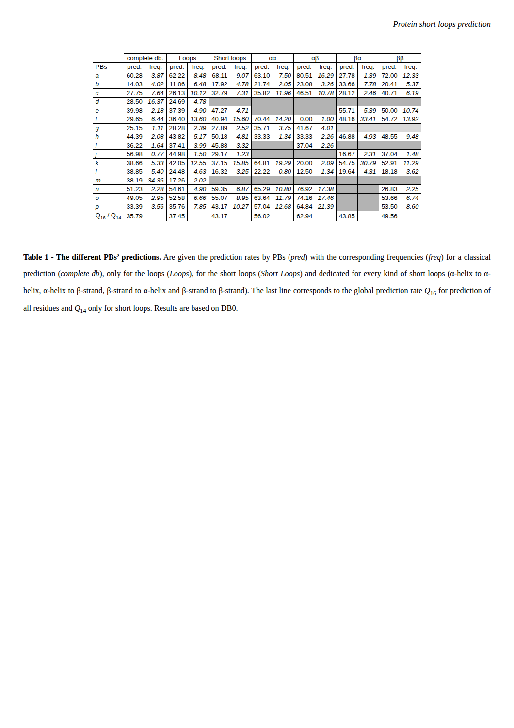Protein short loops prediction
| | complete db. | Loops | Short loops | αα | αβ | βα | ββ |
| --- | --- | --- | --- | --- | --- | --- | --- |
| PBs | pred. | freq. | pred. | freq. | pred. | freq. | pred. | freq. | pred. | freq. | pred. | freq. | pred. | freq. |
| a | 60.28 | 3.87 | 62.22 | 8.48 | 68.11 | 9.07 | 63.10 | 7.50 | 80.51 | 16.29 | 27.78 | 1.39 | 72.00 | 12.33 |
| b | 14.03 | 4.02 | 11.06 | 6.48 | 17.92 | 4.78 | 21.74 | 2.05 | 23.08 | 3.26 | 33.66 | 7.78 | 20.41 | 5.37 |
| c | 27.75 | 7.64 | 26.13 | 10.12 | 32.79 | 7.31 | 35.82 | 11.96 | 46.51 | 10.78 | 28.12 | 2.46 | 40.71 | 6.19 |
| d | 28.50 | 16.37 | 24.69 | 4.78 | | | | | | | | | | |
| e | 39.98 | 2.18 | 37.39 | 4.90 | 47.27 | 4.71 | | | | | 55.71 | 5.39 | 50.00 | 10.74 |
| f | 29.65 | 6.44 | 36.40 | 13.60 | 40.94 | 15.60 | 70.44 | 14.20 | 0.00 | 1.00 | 48.16 | 33.41 | 54.72 | 13.92 |
| g | 25.15 | 1.11 | 28.28 | 2.39 | 27.89 | 2.52 | 35.71 | 3.75 | 41.67 | 4.01 | | | | |
| h | 44.39 | 2.08 | 43.82 | 5.17 | 50.18 | 4.81 | 33.33 | 1.34 | 33.33 | 2.26 | 46.88 | 4.93 | 48.55 | 9.48 |
| i | 36.22 | 1.64 | 37.41 | 3.99 | 45.88 | 3.32 | | | 37.04 | 2.26 | | | | |
| j | 56.98 | 0.77 | 44.98 | 1.50 | 29.17 | 1.23 | | | | | 16.67 | 2.31 | 37.04 | 1.48 |
| k | 38.66 | 5.33 | 42.05 | 12.55 | 37.15 | 15.85 | 64.81 | 19.29 | 20.00 | 2.09 | 54.75 | 30.79 | 52.91 | 11.29 |
| l | 38.85 | 5.40 | 24.48 | 4.63 | 16.32 | 3.25 | 22.22 | 0.80 | 12.50 | 1.34 | 19.64 | 4.31 | 18.18 | 3.62 |
| m | 38.19 | 34.36 | 17.26 | 2.02 | | | | | | | | | | |
| n | 51.23 | 2.28 | 54.61 | 4.90 | 59.35 | 6.87 | 65.29 | 10.80 | 76.92 | 17.38 | | | 26.83 | 2.25 |
| o | 49.05 | 2.95 | 52.58 | 6.66 | 55.07 | 8.95 | 63.64 | 11.79 | 74.16 | 17.46 | | | 53.66 | 6.74 |
| p | 33.39 | 3.56 | 35.76 | 7.85 | 43.17 | 10.27 | 57.04 | 12.68 | 64.84 | 21.39 | | | 53.50 | 8.60 |
| Q 16 / Q 14 | 35.79 | | 37.45 | | 43.17 | | 56.02 | | 62.94 | | 43.85 | | 49.56 | |
Table 1 - The different PBs’ predictions. Are given the prediction rates by PBs (pred) with the corresponding frequencies (freq) for a classical prediction (complete db), only for the loops (Loops), for the short loops (Short Loops) and dedicated for every kind of short loops (α-helix to α-helix, α-helix to β-strand, β-strand to α-helix and β-strand to β-strand). The last line corresponds to the global prediction rate Q16 for prediction of all residues and Q14 only for short loops. Results are based on DB0.